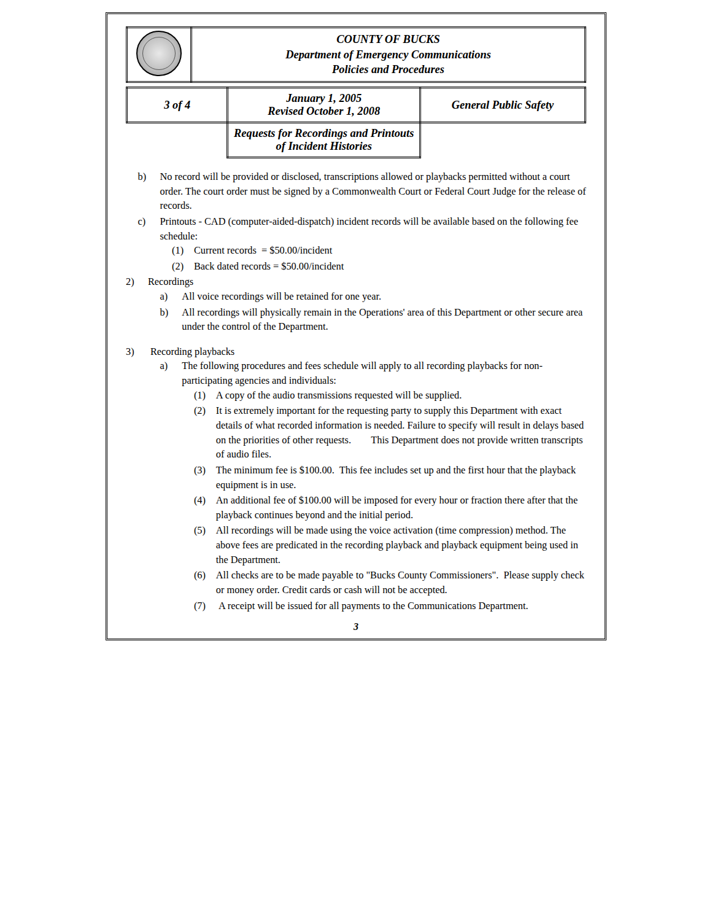| | COUNTY OF BUCKS Department of Emergency Communications Policies and Procedures |
| 3 of 4 | January 1, 2005 Revised October 1, 2008 | General Public Safety |
| | Requests for Recordings and Printouts of Incident Histories | |
b) No record will be provided or disclosed, transcriptions allowed or playbacks permitted without a court order. The court order must be signed by a Commonwealth Court or Federal Court Judge for the release of records.
c) Printouts - CAD (computer-aided-dispatch) incident records will be available based on the following fee schedule:
(1) Current records = $50.00/incident
(2) Back dated records = $50.00/incident
2) Recordings
a) All voice recordings will be retained for one year.
b) All recordings will physically remain in the Operations' area of this Department or other secure area under the control of the Department.
3) Recording playbacks
a) The following procedures and fees schedule will apply to all recording playbacks for non-participating agencies and individuals:
(1) A copy of the audio transmissions requested will be supplied.
(2) It is extremely important for the requesting party to supply this Department with exact details of what recorded information is needed. Failure to specify will result in delays based on the priorities of other requests. This Department does not provide written transcripts of audio files.
(3) The minimum fee is $100.00. This fee includes set up and the first hour that the playback equipment is in use.
(4) An additional fee of $100.00 will be imposed for every hour or fraction there after that the playback continues beyond and the initial period.
(5) All recordings will be made using the voice activation (time compression) method. The above fees are predicated in the recording playback and playback equipment being used in the Department.
(6) All checks are to be made payable to "Bucks County Commissioners". Please supply check or money order. Credit cards or cash will not be accepted.
(7) A receipt will be issued for all payments to the Communications Department.
3